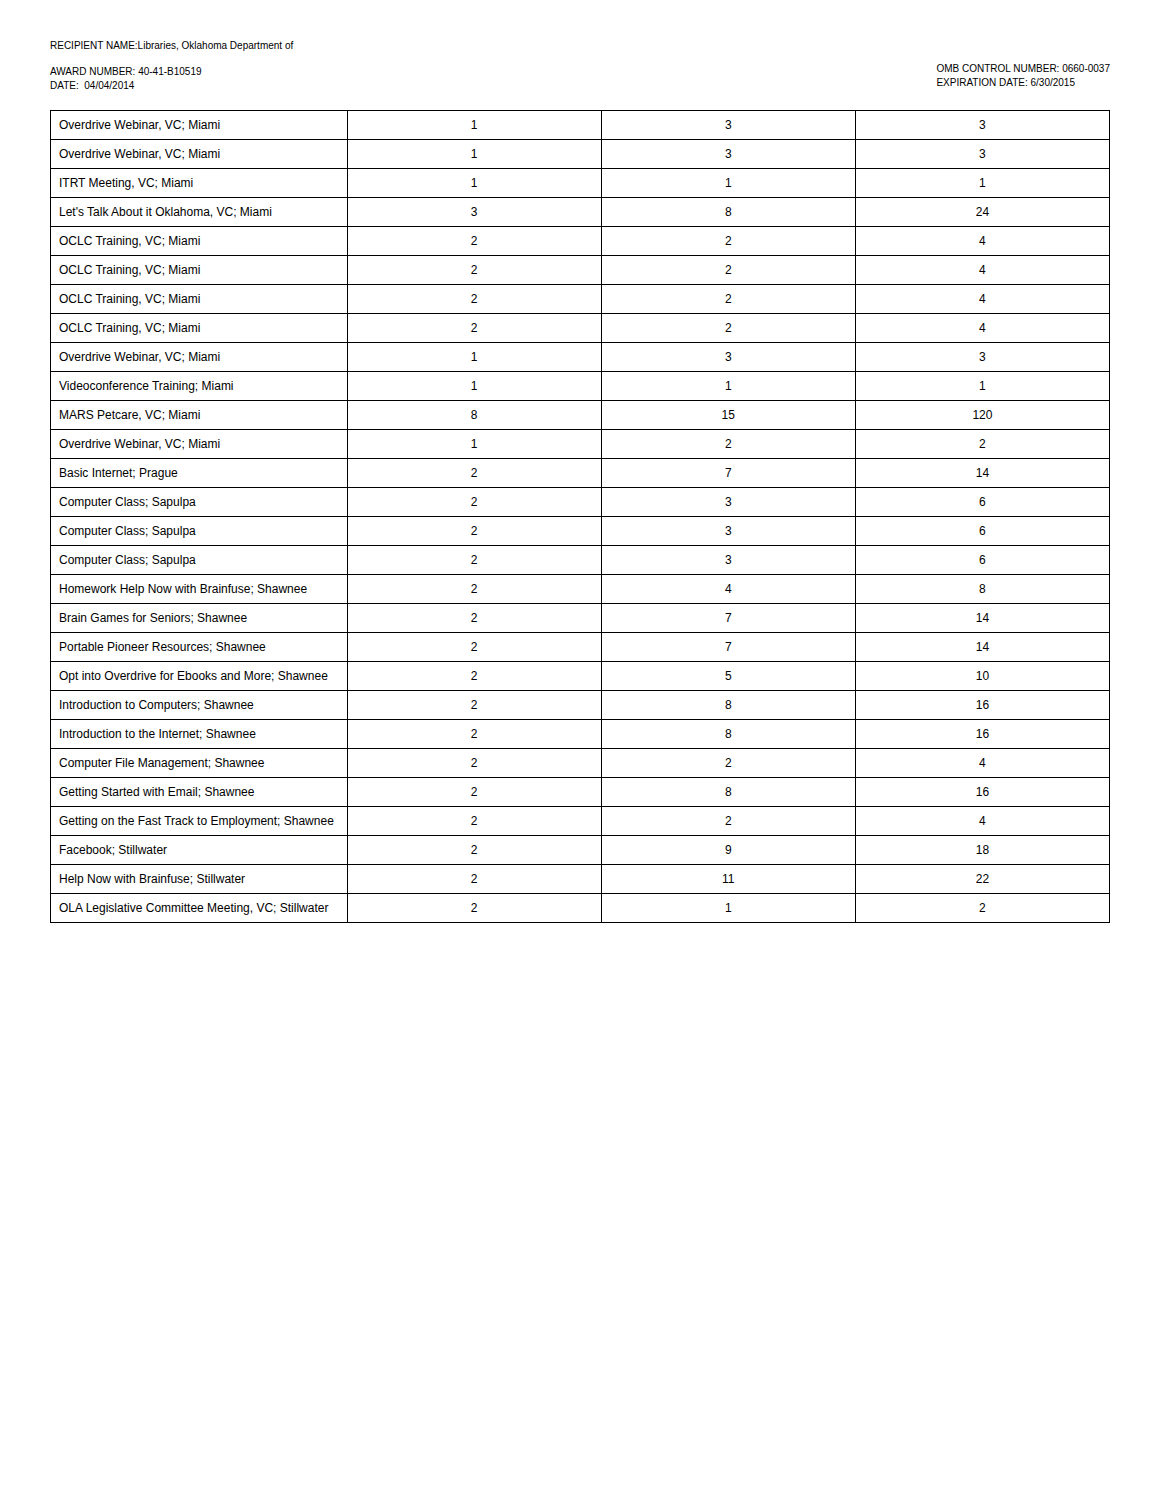RECIPIENT NAME:Libraries, Oklahoma Department of
AWARD NUMBER: 40-41-B10519
DATE: 04/04/2014
OMB CONTROL NUMBER: 0660-0037
EXPIRATION DATE: 6/30/2015
| Overdrive Webinar, VC; Miami | 1 | 3 | 3 |
| Overdrive Webinar, VC; Miami | 1 | 3 | 3 |
| ITRT Meeting, VC; Miami | 1 | 1 | 1 |
| Let's Talk About it Oklahoma, VC; Miami | 3 | 8 | 24 |
| OCLC Training, VC; Miami | 2 | 2 | 4 |
| OCLC Training, VC; Miami | 2 | 2 | 4 |
| OCLC Training, VC; Miami | 2 | 2 | 4 |
| OCLC Training, VC; Miami | 2 | 2 | 4 |
| Overdrive Webinar, VC; Miami | 1 | 3 | 3 |
| Videoconference Training; Miami | 1 | 1 | 1 |
| MARS Petcare, VC; Miami | 8 | 15 | 120 |
| Overdrive Webinar, VC; Miami | 1 | 2 | 2 |
| Basic Internet; Prague | 2 | 7 | 14 |
| Computer Class; Sapulpa | 2 | 3 | 6 |
| Computer Class; Sapulpa | 2 | 3 | 6 |
| Computer Class; Sapulpa | 2 | 3 | 6 |
| Homework Help Now with Brainfuse; Shawnee | 2 | 4 | 8 |
| Brain Games for Seniors; Shawnee | 2 | 7 | 14 |
| Portable Pioneer Resources; Shawnee | 2 | 7 | 14 |
| Opt into Overdrive for Ebooks and More; Shawnee | 2 | 5 | 10 |
| Introduction to Computers; Shawnee | 2 | 8 | 16 |
| Introduction to the Internet; Shawnee | 2 | 8 | 16 |
| Computer File Management; Shawnee | 2 | 2 | 4 |
| Getting Started with Email; Shawnee | 2 | 8 | 16 |
| Getting on the Fast Track to Employment; Shawnee | 2 | 2 | 4 |
| Facebook; Stillwater | 2 | 9 | 18 |
| Help Now with Brainfuse; Stillwater | 2 | 11 | 22 |
| OLA Legislative Committee Meeting, VC; Stillwater | 2 | 1 | 2 |